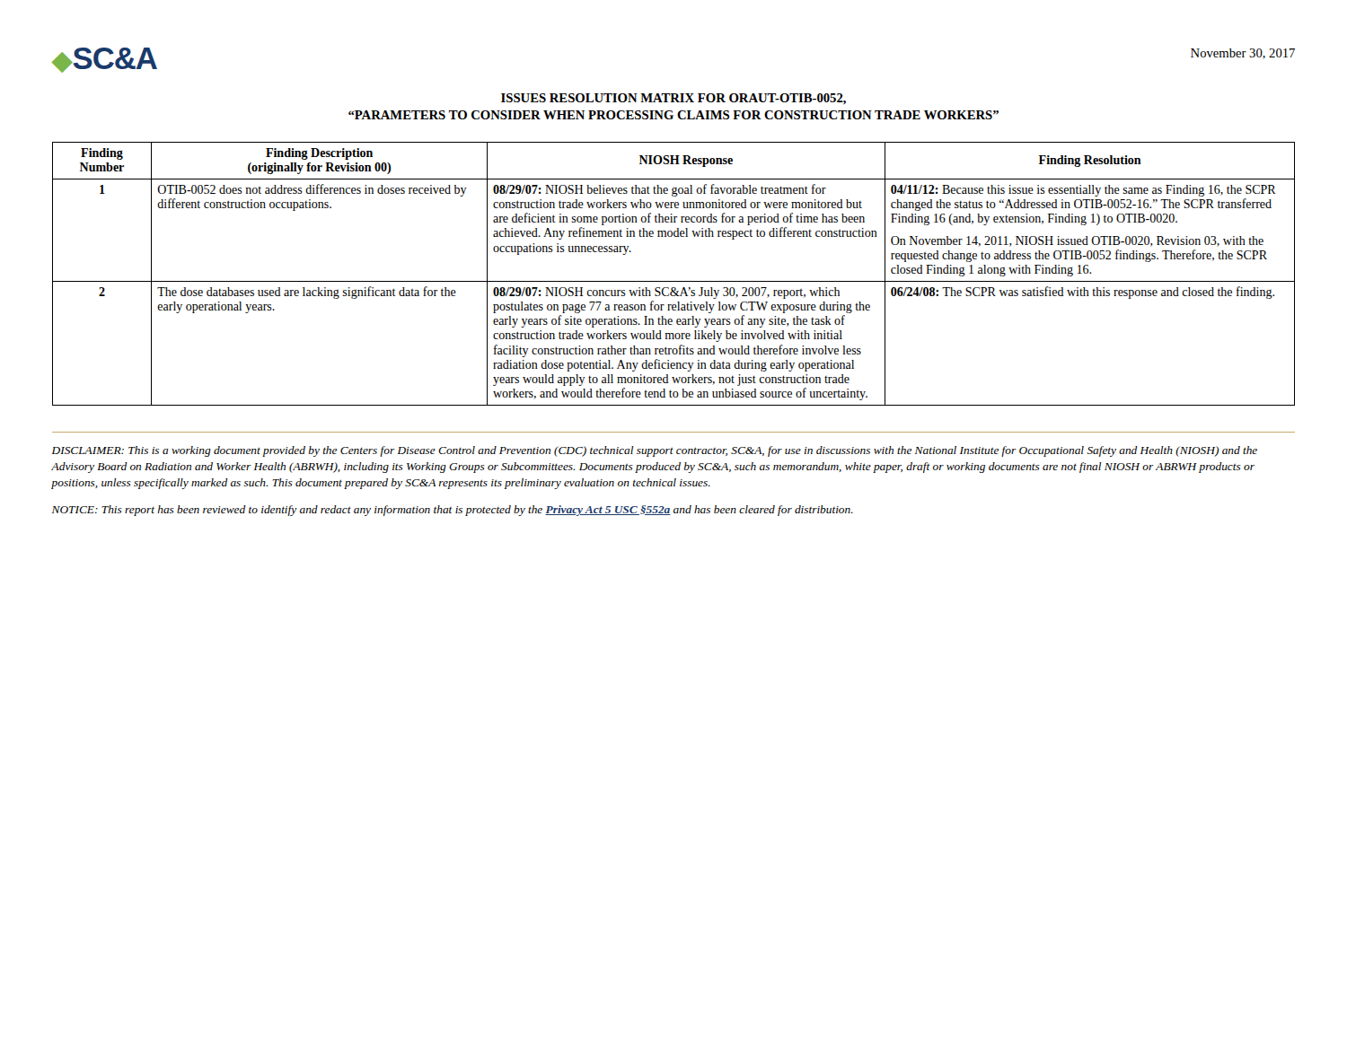◆SC&A
November 30, 2017
ISSUES RESOLUTION MATRIX FOR ORAUT-OTIB-0052, “PARAMETERS TO CONSIDER WHEN PROCESSING CLAIMS FOR CONSTRUCTION TRADE WORKERS”
| Finding Number | Finding Description (originally for Revision 00) | NIOSH Response | Finding Resolution |
| --- | --- | --- | --- |
| 1 | OTIB-0052 does not address differences in doses received by different construction occupations. | 08/29/07: NIOSH believes that the goal of favorable treatment for construction trade workers who were unmonitored or were monitored but are deficient in some portion of their records for a period of time has been achieved. Any refinement in the model with respect to different construction occupations is unnecessary. | 04/11/12: Because this issue is essentially the same as Finding 16, the SCPR changed the status to “Addressed in OTIB-0052-16.” The SCPR transferred Finding 16 (and, by extension, Finding 1) to OTIB-0020. On November 14, 2011, NIOSH issued OTIB-0020, Revision 03, with the requested change to address the OTIB-0052 findings. Therefore, the SCPR closed Finding 1 along with Finding 16. |
| 2 | The dose databases used are lacking significant data for the early operational years. | 08/29/07: NIOSH concurs with SC&A’s July 30, 2007, report, which postulates on page 77 a reason for relatively low CTW exposure during the early years of site operations. In the early years of any site, the task of construction trade workers would more likely be involved with initial facility construction rather than retrofits and would therefore involve less radiation dose potential. Any deficiency in data during early operational years would apply to all monitored workers, not just construction trade workers, and would therefore tend to be an unbiased source of uncertainty. | 06/24/08: The SCPR was satisfied with this response and closed the finding. |
DISCLAIMER: This is a working document provided by the Centers for Disease Control and Prevention (CDC) technical support contractor, SC&A, for use in discussions with the National Institute for Occupational Safety and Health (NIOSH) and the Advisory Board on Radiation and Worker Health (ABRWH), including its Working Groups or Subcommittees. Documents produced by SC&A, such as memorandum, white paper, draft or working documents are not final NIOSH or ABRWH products or positions, unless specifically marked as such. This document prepared by SC&A represents its preliminary evaluation on technical issues.
NOTICE: This report has been reviewed to identify and redact any information that is protected by the Privacy Act 5 USC §552a and has been cleared for distribution.